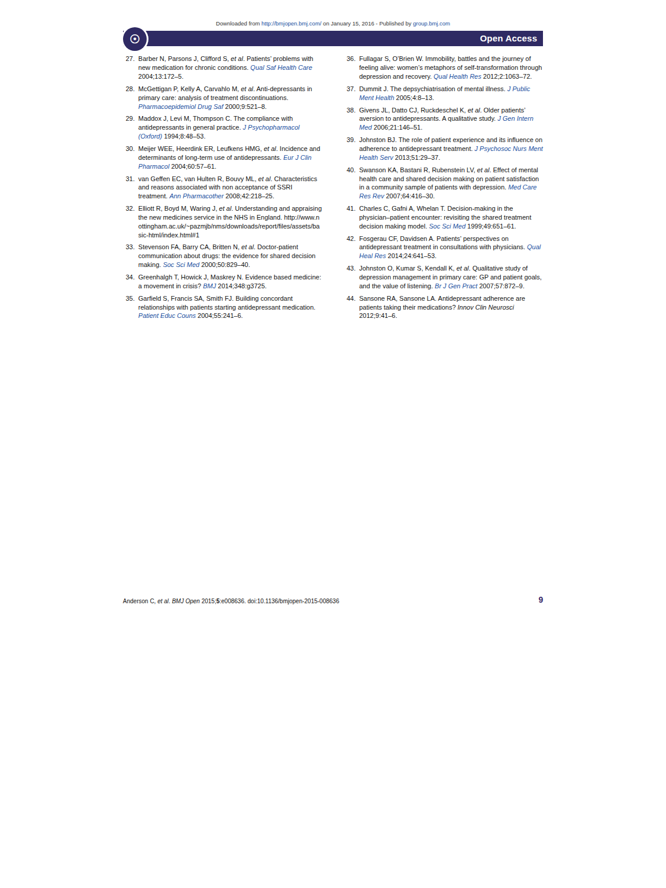Downloaded from http://bmjopen.bmj.com/ on January 15, 2016 - Published by group.bmj.com
Open Access
☉
27. Barber N, Parsons J, Clifford S, et al. Patients’ problems with new medication for chronic conditions. Qual Saf Health Care 2004;13:172–5.
28. McGettigan P, Kelly A, Carvahlo M, et al. Anti-depressants in primary care: analysis of treatment discontinuations. Pharmacoepidemiol Drug Saf 2000;9:521–8.
29. Maddox J, Levi M, Thompson C. The compliance with antidepressants in general practice. J Psychopharmacol (Oxford) 1994;8:48–53.
30. Meijer WEE, Heerdink ER, Leufkens HMG, et al. Incidence and determinants of long-term use of antidepressants. Eur J Clin Pharmacol 2004;60:57–61.
31. van Geffen EC, van Hulten R, Bouvy ML, et al. Characteristics and reasons associated with non acceptance of SSRI treatment. Ann Pharmacother 2008;42:218–25.
32. Elliott R, Boyd M, Waring J, et al. Understanding and appraising the new medicines service in the NHS in England. http://www.nottingham.ac.uk/~pazmjb/nms/downloads/report/files/assets/basic-html/index.html#1
33. Stevenson FA, Barry CA, Britten N, et al. Doctor-patient communication about drugs: the evidence for shared decision making. Soc Sci Med 2000;50:829–40.
34. Greenhalgh T, Howick J, Maskrey N. Evidence based medicine: a movement in crisis? BMJ 2014;348:g3725.
35. Garfield S, Francis SA, Smith FJ. Building concordant relationships with patients starting antidepressant medication. Patient Educ Couns 2004;55:241–6.
36. Fullagar S, O’Brien W. Immobility, battles and the journey of feeling alive: women’s metaphors of self-transformation through depression and recovery. Qual Health Res 2012;2:1063–72.
37. Dummit J. The depsychiatrisation of mental illness. J Public Ment Health 2005;4:8–13.
38. Givens JL, Datto CJ, Ruckdeschel K, et al. Older patients’ aversion to antidepressants. A qualitative study. J Gen Intern Med 2006;21:146–51.
39. Johnston BJ. The role of patient experience and its influence on adherence to antidepressant treatment. J Psychosoc Nurs Ment Health Serv 2013;51:29–37.
40. Swanson KA, Bastani R, Rubenstein LV, et al. Effect of mental health care and shared decision making on patient satisfaction in a community sample of patients with depression. Med Care Res Rev 2007;64:416–30.
41. Charles C, Gafni A, Whelan T. Decision-making in the physician–patient encounter: revisiting the shared treatment decision making model. Soc Sci Med 1999;49:651–61.
42. Fosgerau CF, Davidsen A. Patients’ perspectives on antidepressant treatment in consultations with physicians. Qual Heal Res 2014;24:641–53.
43. Johnston O, Kumar S, Kendall K, et al. Qualitative study of depression management in primary care: GP and patient goals, and the value of listening. Br J Gen Pract 2007;57:872–9.
44. Sansone RA, Sansone LA. Antidepressant adherence are patients taking their medications? Innov Clin Neurosci 2012;9:41–6.
Anderson C, et al. BMJ Open 2015;5:e008636. doi:10.1136/bmjopen-2015-008636
9